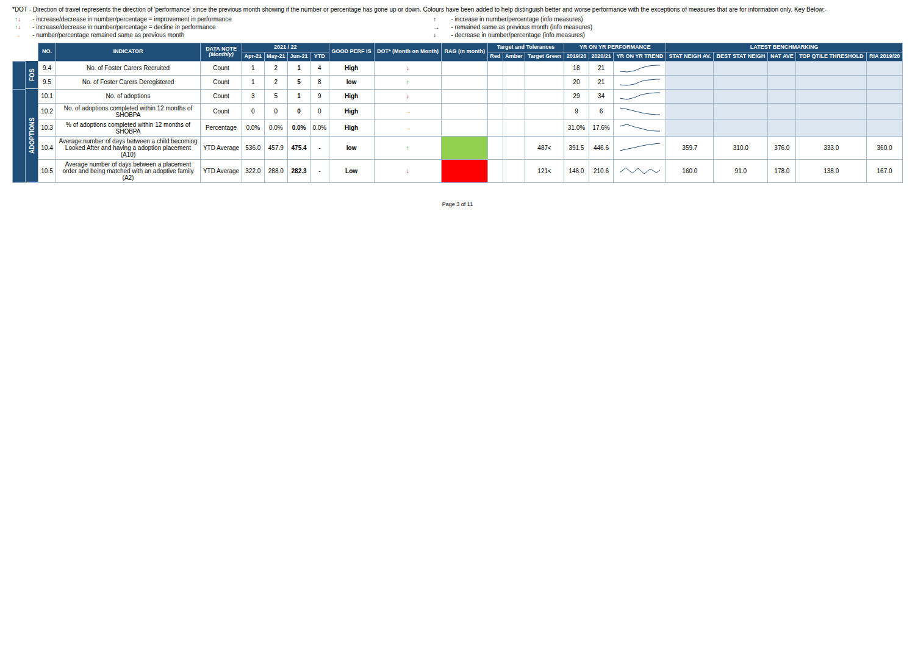*DOT - Direction of travel represents the direction of 'performance' since the previous month showing if the number or percentage has gone up or down. Colours have been added to help distinguish better and worse performance with the exceptions of measures that are for information only. Key Below;-
| ↑ ↓ | - increase/decrease in number/percentage = improvement in performance | ↑ | - increase in number/percentage (info measures) |
| ↑ ↓ | - increase/decrease in number/percentage = decline in performance | → | - remained same as previous month (info measures) |
| → | - number/percentage remained same as previous month | ↓ | - decrease in number/percentage (info measures) |
| | | NO. | INDICATOR | DATA NOTE (Monthly) | 2021 / 22 | GOOD PERF IS | DOT* (Month on Month) | RAG (in month) | Target and Tolerances | YR ON YR PERFORMANCE | LATEST BENCHMARKING |
| --- | --- | --- | --- | --- | --- | --- | --- | --- | --- | --- | --- |
| Apr-21 | May-21 | Jun-21 | YTD | Red | Amber | Target Green | 2019/20 | 2020/21 | YR ON YR TREND | STAT NEIGH AV. | BEST STAT NEIGH | NAT AVE | TOP QTILE THRESHOLD | RIA 2019/20 |
| | FOS | 9.4 | No. of Foster Carers Recruited | Count | 1 | 2 | 1 | 4 | High | ↓ | | | | | 18 | 21 | | | | | | |
| 9.5 | No. of Foster Carers Deregistered | Count | 1 | 2 | 5 | 8 | low | ↑ | | | | | 20 | 21 | | | | | | |
| | ADOPTIONS | 10.1 | No. of adoptions | Count | 3 | 5 | 1 | 9 | High | ↓ | | | | | 29 | 34 | | | | | | |
| 10.2 | No. of adoptions completed within 12 months of SHOBPA | Count | 0 | 0 | 0 | 0 | High | → | | | | | 9 | 6 | | | | | | |
| 10.3 | % of adoptions completed within 12 months of SHOBPA | Percentage | 0.0% | 0.0% | 0.0% | 0.0% | High | → | | | | | 31.0% | 17.6% | | | | | | |
| 10.4 | Average number of days between a child becoming Looked After and having a adoption placement (A10) | YTD Average | 536.0 | 457.9 | 475.4 | - | low | ↑ | | | | 487< | 391.5 | 446.6 | | 359.7 | 310.0 | 376.0 | 333.0 | 360.0 |
| 10.5 | Average number of days between a placement order and being matched with an adoptive family (A2) | YTD Average | 322.0 | 288.0 | 282.3 | - | Low | ↓ | | | | 121< | 146.0 | 210.6 | | 160.0 | 91.0 | 178.0 | 138.0 | 167.0 |
Page 3 of 11